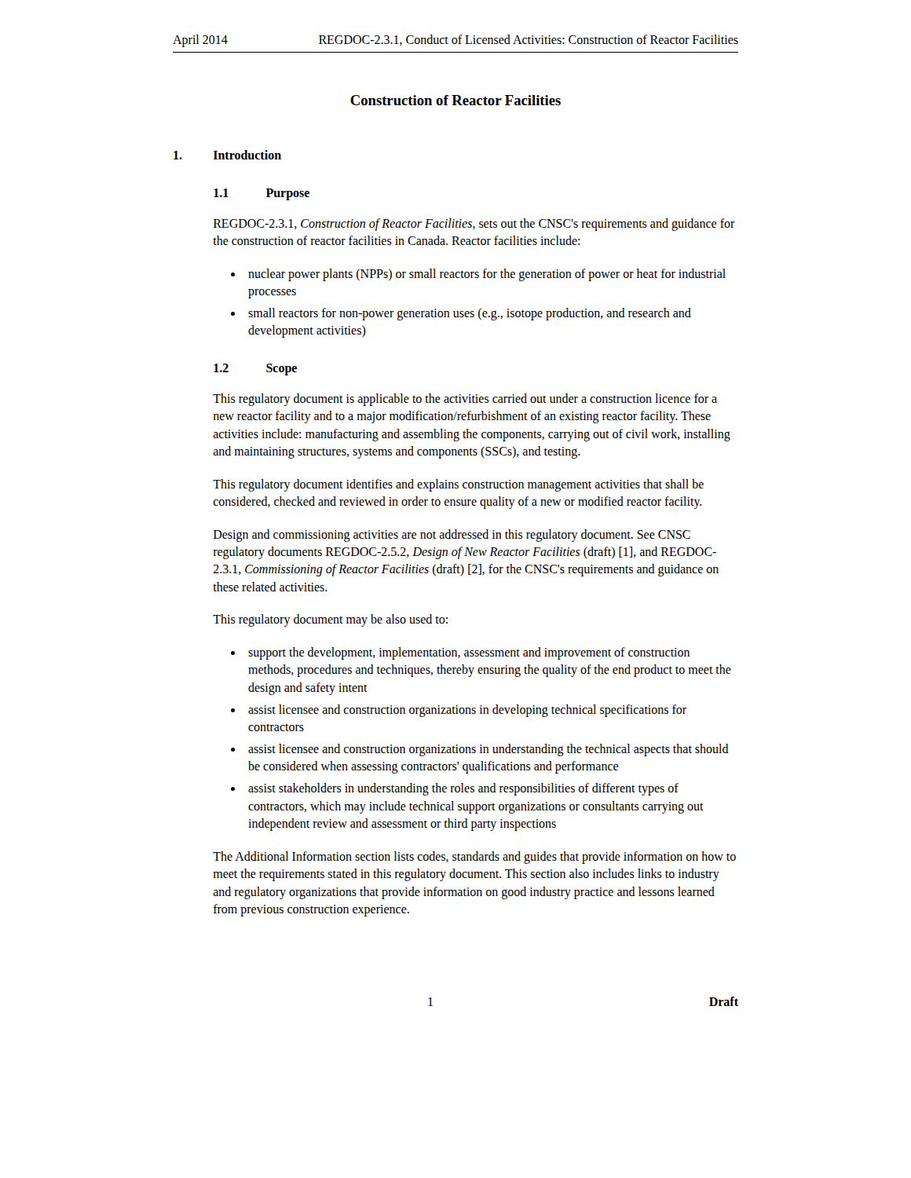April 2014 REGDOC-2.3.1, Conduct of Licensed Activities: Construction of Reactor Facilities
Construction of Reactor Facilities
1. Introduction
1.1 Purpose
REGDOC-2.3.1, Construction of Reactor Facilities, sets out the CNSC's requirements and guidance for the construction of reactor facilities in Canada. Reactor facilities include:
nuclear power plants (NPPs) or small reactors for the generation of power or heat for industrial processes
small reactors for non-power generation uses (e.g., isotope production, and research and development activities)
1.2 Scope
This regulatory document is applicable to the activities carried out under a construction licence for a new reactor facility and to a major modification/refurbishment of an existing reactor facility. These activities include: manufacturing and assembling the components, carrying out of civil work, installing and maintaining structures, systems and components (SSCs), and testing.
This regulatory document identifies and explains construction management activities that shall be considered, checked and reviewed in order to ensure quality of a new or modified reactor facility.
Design and commissioning activities are not addressed in this regulatory document. See CNSC regulatory documents REGDOC-2.5.2, Design of New Reactor Facilities (draft) [1], and REGDOC-2.3.1, Commissioning of Reactor Facilities (draft) [2], for the CNSC's requirements and guidance on these related activities.
This regulatory document may be also used to:
support the development, implementation, assessment and improvement of construction methods, procedures and techniques, thereby ensuring the quality of the end product to meet the design and safety intent
assist licensee and construction organizations in developing technical specifications for contractors
assist licensee and construction organizations in understanding the technical aspects that should be considered when assessing contractors' qualifications and performance
assist stakeholders in understanding the roles and responsibilities of different types of contractors, which may include technical support organizations or consultants carrying out independent review and assessment or third party inspections
The Additional Information section lists codes, standards and guides that provide information on how to meet the requirements stated in this regulatory document. This section also includes links to industry and regulatory organizations that provide information on good industry practice and lessons learned from previous construction experience.
1 Draft